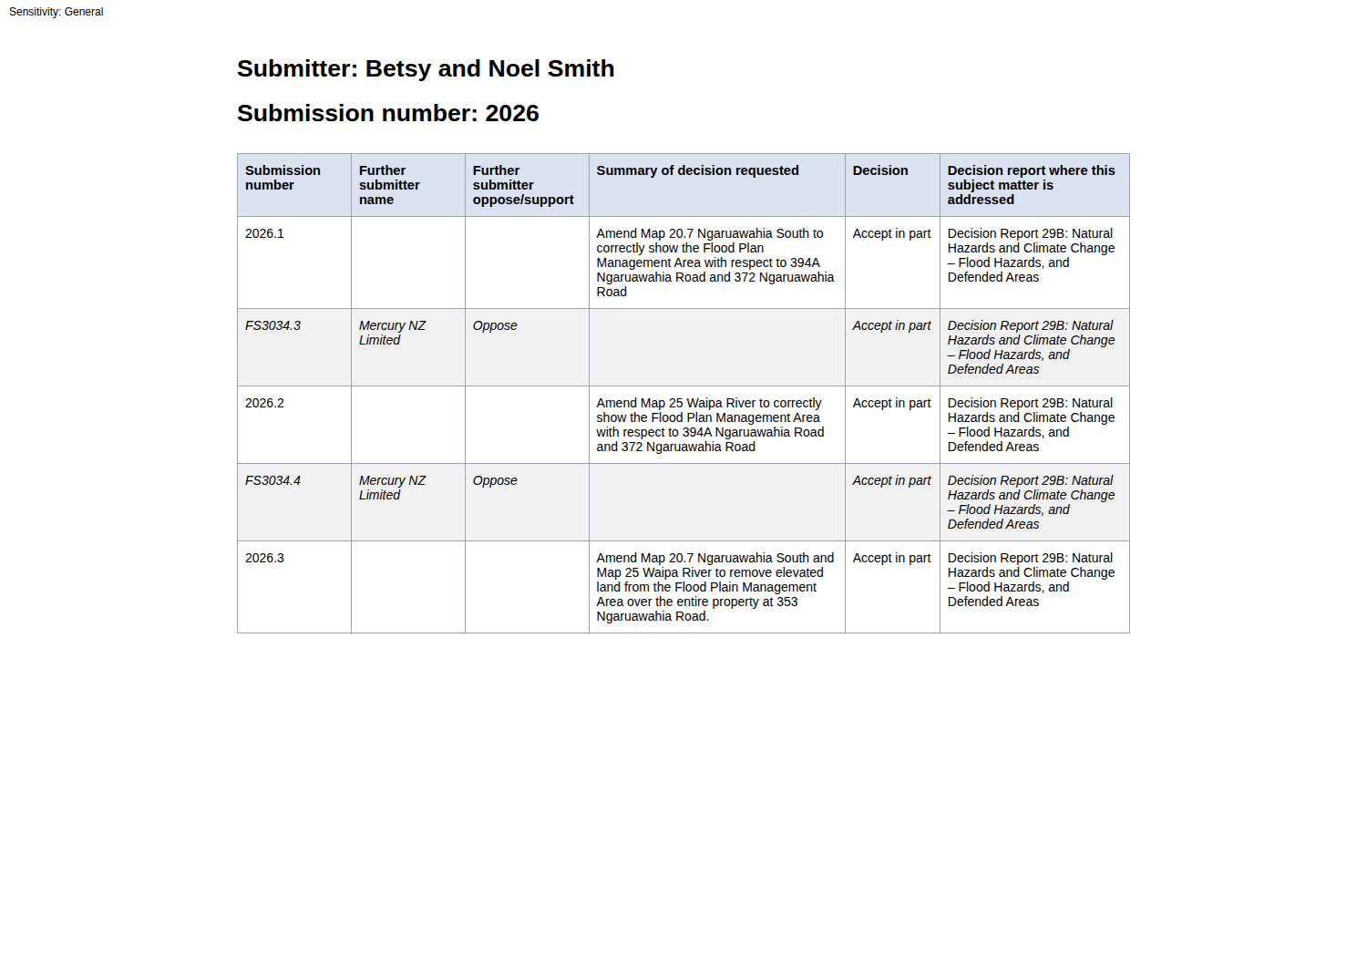Sensitivity: General
Submitter: Betsy and Noel Smith
Submission number: 2026
| Submission number | Further submitter name | Further submitter oppose/support | Summary of decision requested | Decision | Decision report where this subject matter is addressed |
| --- | --- | --- | --- | --- | --- |
| 2026.1 | | | Amend Map 20.7 Ngaruawahia South to correctly show the Flood Plan Management Area with respect to 394A Ngaruawahia Road and 372 Ngaruawahia Road | Accept in part | Decision Report 29B: Natural Hazards and Climate Change – Flood Hazards, and Defended Areas |
| FS3034.3 | Mercury NZ Limited | Oppose | | Accept in part | Decision Report 29B: Natural Hazards and Climate Change – Flood Hazards, and Defended Areas |
| 2026.2 | | | Amend Map 25 Waipa River to correctly show the Flood Plan Management Area with respect to 394A Ngaruawahia Road and 372 Ngaruawahia Road | Accept in part | Decision Report 29B: Natural Hazards and Climate Change – Flood Hazards, and Defended Areas |
| FS3034.4 | Mercury NZ Limited | Oppose | | Accept in part | Decision Report 29B: Natural Hazards and Climate Change – Flood Hazards, and Defended Areas |
| 2026.3 | | | Amend Map 20.7 Ngaruawahia South and Map 25 Waipa River to remove elevated land from the Flood Plain Management Area over the entire property at 353 Ngaruawahia Road. | Accept in part | Decision Report 29B: Natural Hazards and Climate Change – Flood Hazards, and Defended Areas |